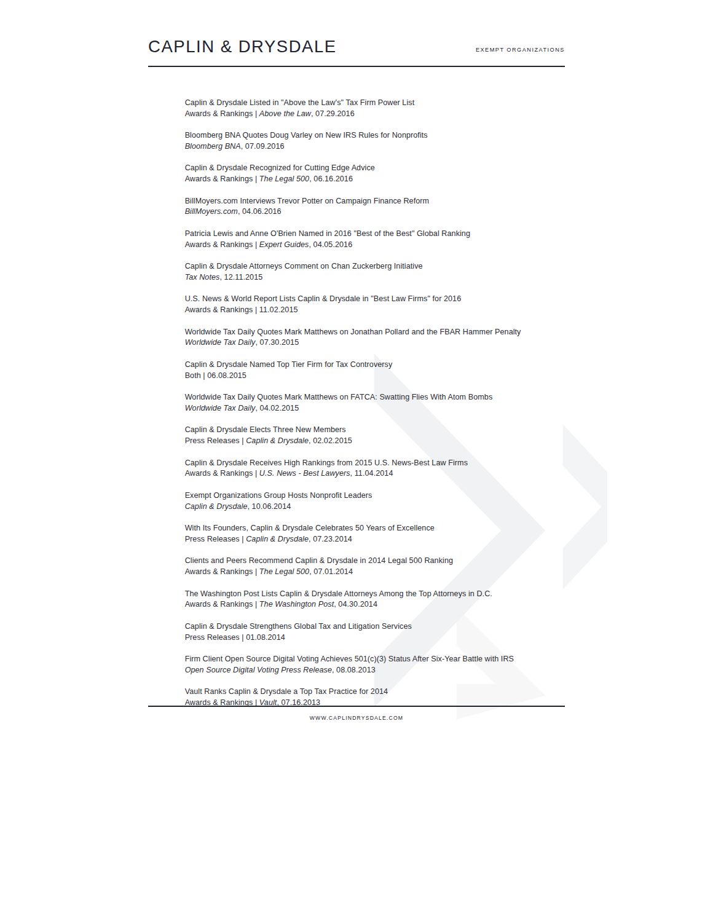CAPLIN & DRYSDALE
Exempt Organizations
Caplin & Drysdale Listed in "Above the Law's" Tax Firm Power List Awards & Rankings | Above the Law, 07.29.2016
Bloomberg BNA Quotes Doug Varley on New IRS Rules for Nonprofits Bloomberg BNA, 07.09.2016
Caplin & Drysdale Recognized for Cutting Edge Advice Awards & Rankings | The Legal 500, 06.16.2016
BillMoyers.com Interviews Trevor Potter on Campaign Finance Reform BillMoyers.com, 04.06.2016
Patricia Lewis and Anne O'Brien Named in 2016 "Best of the Best" Global Ranking Awards & Rankings | Expert Guides, 04.05.2016
Caplin & Drysdale Attorneys Comment on Chan Zuckerberg Initiative Tax Notes, 12.11.2015
U.S. News & World Report Lists Caplin & Drysdale in "Best Law Firms" for 2016 Awards & Rankings | 11.02.2015
Worldwide Tax Daily Quotes Mark Matthews on Jonathan Pollard and the FBAR Hammer Penalty Worldwide Tax Daily, 07.30.2015
Caplin & Drysdale Named Top Tier Firm for Tax Controversy Both | 06.08.2015
Worldwide Tax Daily Quotes Mark Matthews on FATCA: Swatting Flies With Atom Bombs Worldwide Tax Daily, 04.02.2015
Caplin & Drysdale Elects Three New Members Press Releases | Caplin & Drysdale, 02.02.2015
Caplin & Drysdale Receives High Rankings from 2015 U.S. News-Best Law Firms Awards & Rankings | U.S. News - Best Lawyers, 11.04.2014
Exempt Organizations Group Hosts Nonprofit Leaders Caplin & Drysdale, 10.06.2014
With Its Founders, Caplin & Drysdale Celebrates 50 Years of Excellence Press Releases | Caplin & Drysdale, 07.23.2014
Clients and Peers Recommend Caplin & Drysdale in 2014 Legal 500 Ranking Awards & Rankings | The Legal 500, 07.01.2014
The Washington Post Lists Caplin & Drysdale Attorneys Among the Top Attorneys in D.C. Awards & Rankings | The Washington Post, 04.30.2014
Caplin & Drysdale Strengthens Global Tax and Litigation Services Press Releases | 01.08.2014
Firm Client Open Source Digital Voting Achieves 501(c)(3) Status After Six-Year Battle with IRS Open Source Digital Voting Press Release, 08.08.2013
Vault Ranks Caplin & Drysdale a Top Tax Practice for 2014 Awards & Rankings | Vault, 07.16.2013
www.caplindrysdale.com